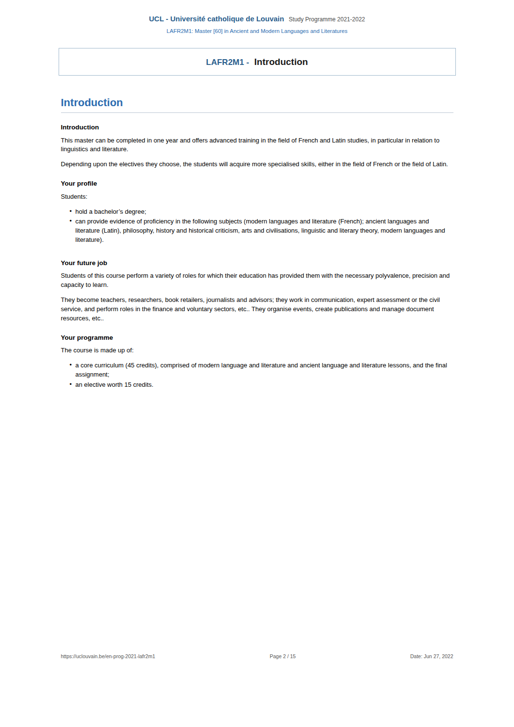UCL - Université catholique de Louvain Study Programme 2021-2022
LAFR2M1: Master [60] in Ancient and Modern Languages and Literatures
LAFR2M1 - Introduction
Introduction
Introduction
This master can be completed in one year and offers advanced training in the field of French and Latin studies, in particular in relation to linguistics and literature.
Depending upon the electives they choose, the students will acquire more specialised skills, either in the field of French or the field of Latin.
Your profile
Students:
hold a bachelor’s degree;
can provide evidence of proficiency in the following subjects (modern languages and literature (French); ancient languages and literature (Latin), philosophy, history and historical criticism, arts and civilisations, linguistic and literary theory, modern languages and literature).
Your future job
Students of this course perform a variety of roles for which their education has provided them with the necessary polyvalence, precision and capacity to learn.
They become teachers, researchers, book retailers, journalists and advisors; they work in communication, expert assessment or the civil service, and perform roles in the finance and voluntary sectors, etc.. They organise events, create publications and manage document resources, etc..
Your programme
The course is made up of:
a core curriculum (45 credits), comprised of modern language and literature and ancient language and literature lessons, and the final assignment;
an elective worth 15 credits.
https://uclouvain.be/en-prog-2021-lafr2m1
Page 2 / 15
Date: Jun 27, 2022